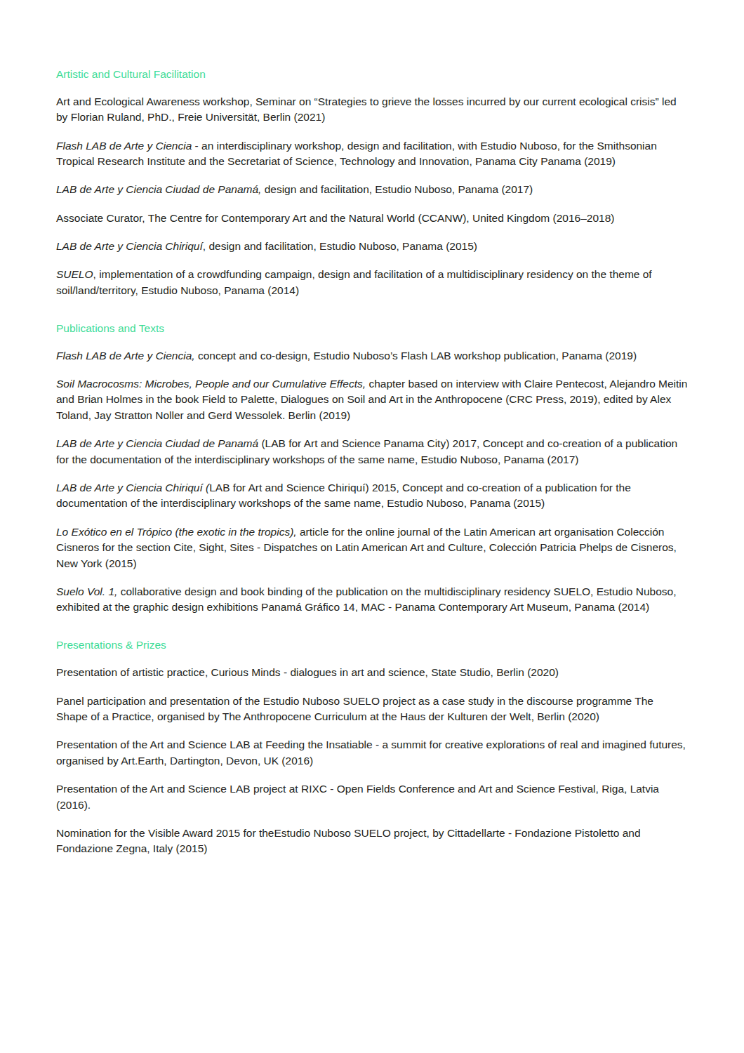Artistic and Cultural Facilitation
Art and Ecological Awareness workshop, Seminar on “Strategies to grieve the losses incurred by our current ecological crisis” led by Florian Ruland, PhD., Freie Universität, Berlin (2021)
Flash LAB de Arte y Ciencia - an interdisciplinary workshop, design and facilitation, with Estudio Nuboso, for the Smithsonian Tropical Research Institute and the Secretariat of Science, Technology and Innovation, Panama City Panama (2019)
LAB de Arte y Ciencia Ciudad de Panamá, design and facilitation, Estudio Nuboso, Panama (2017)
Associate Curator, The Centre for Contemporary Art and the Natural World (CCANW), United Kingdom (2016–2018)
LAB de Arte y Ciencia Chiriquí, design and facilitation, Estudio Nuboso, Panama (2015)
SUELO, implementation of a crowdfunding campaign, design and facilitation of a multidisciplinary residency on the theme of soil/land/territory, Estudio Nuboso, Panama (2014)
Publications and Texts
Flash LAB de Arte y Ciencia, concept and co-design, Estudio Nuboso’s Flash LAB workshop publication, Panama (2019)
Soil Macrocosms: Microbes, People and our Cumulative Effects, chapter based on interview with Claire Pentecost, Alejandro Meitin and Brian Holmes in the book Field to Palette, Dialogues on Soil and Art in the Anthropocene (CRC Press, 2019), edited by Alex Toland, Jay Stratton Noller and Gerd Wessolek. Berlin (2019)
LAB de Arte y Ciencia Ciudad de Panamá (LAB for Art and Science Panama City) 2017, Concept and co-creation of a publication for the documentation of the interdisciplinary workshops of the same name, Estudio Nuboso, Panama (2017)
LAB de Arte y Ciencia Chiriquí (LAB for Art and Science Chiriquí) 2015, Concept and co-creation of a publication for the documentation of the interdisciplinary workshops of the same name, Estudio Nuboso, Panama (2015)
Lo Exótico en el Trópico (the exotic in the tropics), article for the online journal of the Latin American art organisation Colección Cisneros for the section Cite, Sight, Sites - Dispatches on Latin American Art and Culture, Colección Patricia Phelps de Cisneros, New York (2015)
Suelo Vol. 1, collaborative design and book binding of the publication on the multidisciplinary residency SUELO, Estudio Nuboso, exhibited at the graphic design exhibitions Panamá Gráfico 14, MAC - Panama Contemporary Art Museum, Panama (2014)
Presentations & Prizes
Presentation of artistic practice, Curious Minds - dialogues in art and science, State Studio, Berlin (2020)
Panel participation and presentation of the Estudio Nuboso SUELO project as a case study in the discourse programme The Shape of a Practice, organised by The Anthropocene Curriculum at the Haus der Kulturen der Welt, Berlin (2020)
Presentation of the Art and Science LAB at Feeding the Insatiable - a summit for creative explorations of real and imagined futures, organised by Art.Earth, Dartington, Devon, UK (2016)
Presentation of the Art and Science LAB project at RIXC - Open Fields Conference and Art and Science Festival, Riga, Latvia (2016).
Nomination for the Visible Award 2015 for theEstudio Nuboso SUELO project, by Cittadellarte - Fondazione Pistoletto and Fondazione Zegna, Italy (2015)